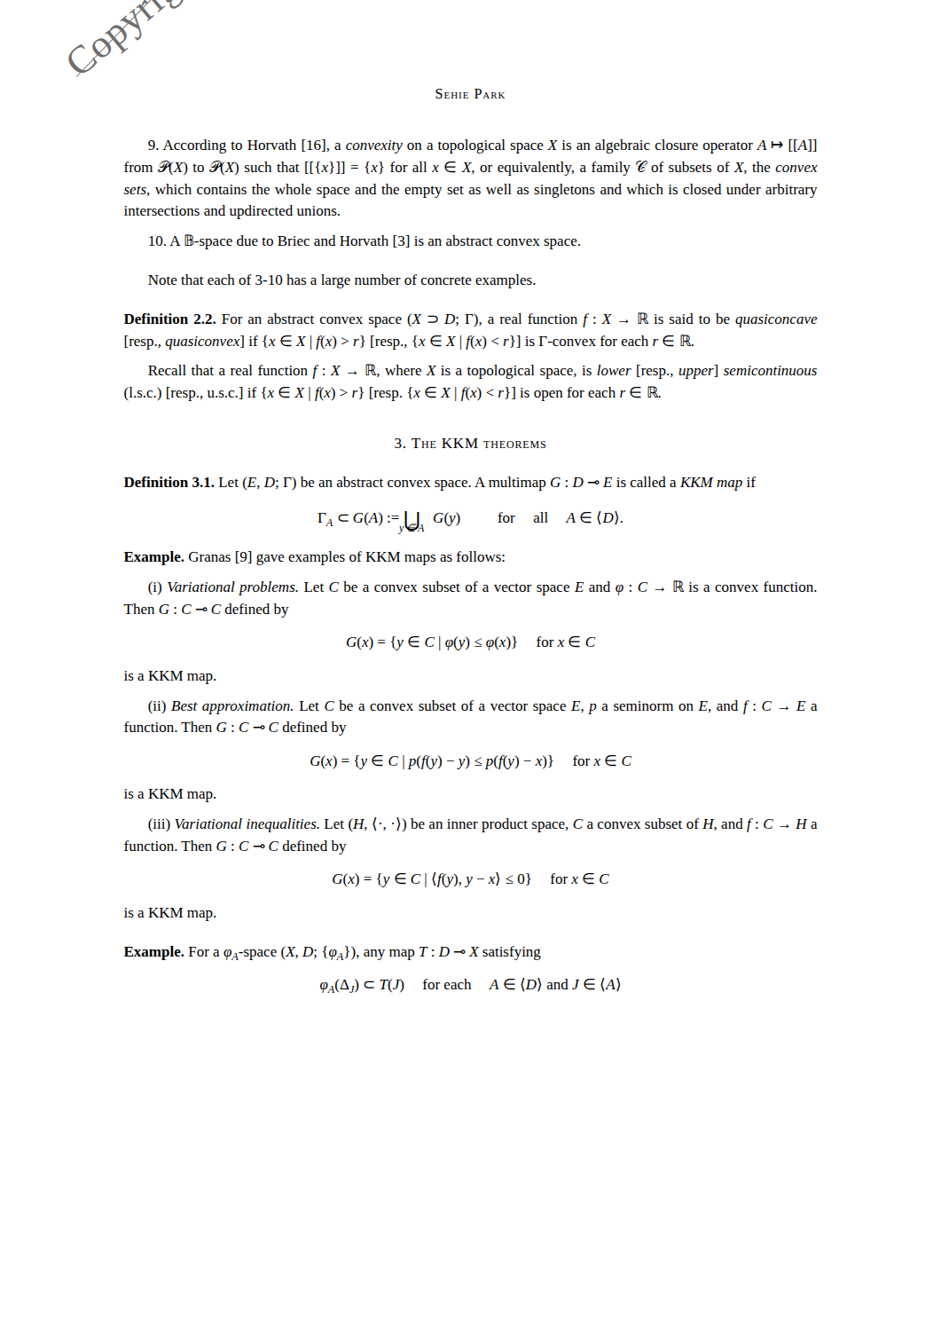Copyright
Sehie Park
9. According to Horvath [16], a convexity on a topological space X is an algebraic closure operator A ↦ [[A]] from 𝒫(X) to 𝒫(X) such that [[{x}]] = {x} for all x ∈ X, or equivalently, a family 𝒞 of subsets of X, the convex sets, which contains the whole space and the empty set as well as singletons and which is closed under arbitrary intersections and updirected unions.
10. A 𝔹-space due to Briec and Horvath [3] is an abstract convex space.
Note that each of 3-10 has a large number of concrete examples.
Definition 2.2. For an abstract convex space (X ⊃ D; Γ), a real function f : X → ℝ is said to be quasiconcave [resp., quasiconvex] if {x ∈ X | f(x) > r} [resp., {x ∈ X | f(x) < r}] is Γ-convex for each r ∈ ℝ.
Recall that a real function f : X → ℝ, where X is a topological space, is lower [resp., upper] semicontinuous (l.s.c.) [resp., u.s.c.] if {x ∈ X | f(x) > r} [resp. {x ∈ X | f(x) < r}] is open for each r ∈ ℝ.
3. The KKM theorems
Definition 3.1. Let (E, D; Γ) be an abstract convex space. A multimap G : D ⊸ E is called a KKM map if
ΓA ⊂ G(A) := ⋃y ∈ A G(y) for all A ∈ ⟨D⟩.
Example. Granas [9] gave examples of KKM maps as follows:
(i) Variational problems. Let C be a convex subset of a vector space E and φ : C → ℝ is a convex function. Then G : C ⊸ C defined by
G(x) = {y ∈ C | φ(y) ≤ φ(x)} for x ∈ C
is a KKM map.
(ii) Best approximation. Let C be a convex subset of a vector space E, p a seminorm on E, and f : C → E a function. Then G : C ⊸ C defined by
G(x) = {y ∈ C | p(f(y) − y) ≤ p(f(y) − x)} for x ∈ C
is a KKM map.
(iii) Variational inequalities. Let (H, ⟨·, ·⟩) be an inner product space, C a convex subset of H, and f : C → H a function. Then G : C ⊸ C defined by
G(x) = {y ∈ C | ⟨f(y), y − x⟩ ≤ 0} for x ∈ C
is a KKM map.
Example. For a φA-space (X, D; {φA}), any map T : D ⊸ X satisfying
φA(ΔJ) ⊂ T(J) for each A ∈ ⟨D⟩ and J ∈ ⟨A⟩